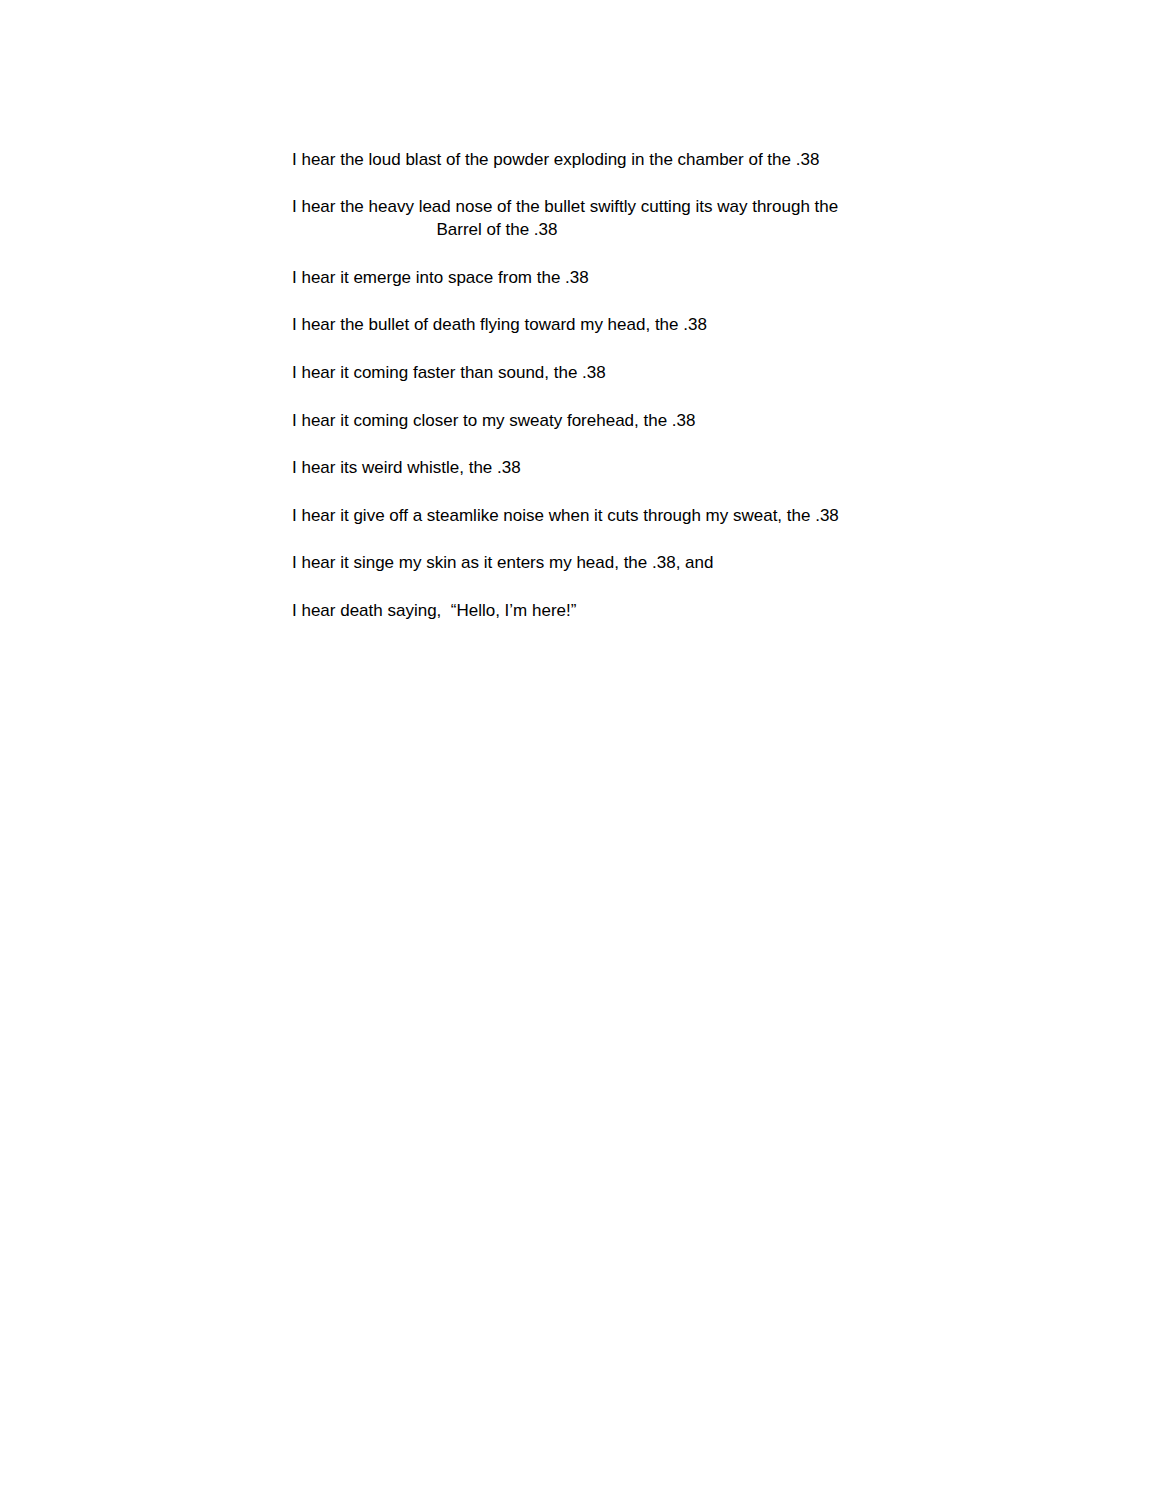I hear the loud blast of the powder exploding in the chamber of the .38
I hear the heavy lead nose of the bullet swiftly cutting its way through the Barrel of the .38
I hear it emerge into space from the .38
I hear the bullet of death flying toward my head, the .38
I hear it coming faster than sound, the .38
I hear it coming closer to my sweaty forehead, the .38
I hear its weird whistle, the .38
I hear it give off a steamlike noise when it cuts through my sweat, the .38
I hear it singe my skin as it enters my head, the .38, and
I hear death saying, “Hello, I’m here!”